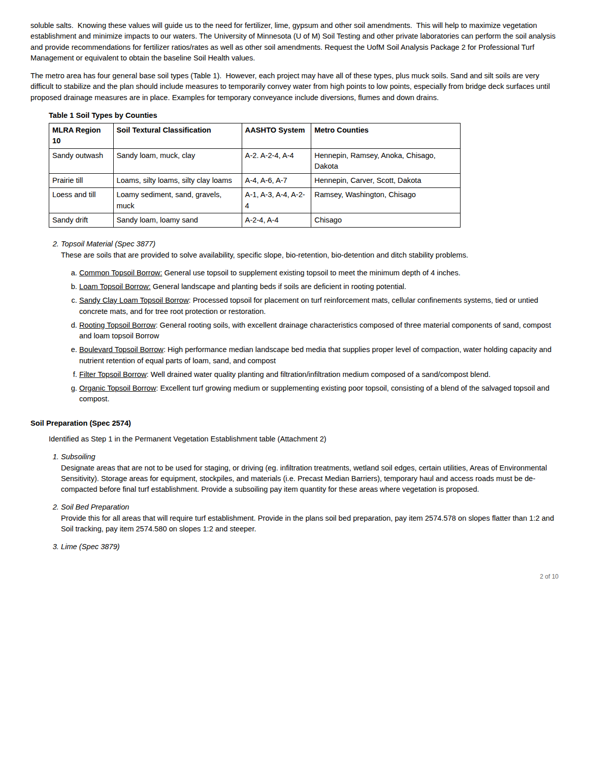soluble salts. Knowing these values will guide us to the need for fertilizer, lime, gypsum and other soil amendments. This will help to maximize vegetation establishment and minimize impacts to our waters. The University of Minnesota (U of M) Soil Testing and other private laboratories can perform the soil analysis and provide recommendations for fertilizer ratios/rates as well as other soil amendments. Request the UofM Soil Analysis Package 2 for Professional Turf Management or equivalent to obtain the baseline Soil Health values.
The metro area has four general base soil types (Table 1). However, each project may have all of these types, plus muck soils. Sand and silt soils are very difficult to stabilize and the plan should include measures to temporarily convey water from high points to low points, especially from bridge deck surfaces until proposed drainage measures are in place. Examples for temporary conveyance include diversions, flumes and down drains.
Table 1 Soil Types by Counties
| MLRA Region 10 | Soil Textural Classification | AASHTO System | Metro Counties |
| --- | --- | --- | --- |
| Sandy outwash | Sandy loam, muck, clay | A-2. A-2-4, A-4 | Hennepin, Ramsey, Anoka, Chisago, Dakota |
| Prairie till | Loams, silty loams, silty clay loams | A-4, A-6, A-7 | Hennepin, Carver, Scott, Dakota |
| Loess and till | Loamy sediment, sand, gravels, muck | A-1, A-3, A-4, A-2-4 | Ramsey, Washington, Chisago |
| Sandy drift | Sandy loam, loamy sand | A-2-4, A-4 | Chisago |
Topsoil Material (Spec 3877)
These are soils that are provided to solve availability, specific slope, bio-retention, bio-detention and ditch stability problems.
Common Topsoil Borrow: General use topsoil to supplement existing topsoil to meet the minimum depth of 4 inches.
Loam Topsoil Borrow: General landscape and planting beds if soils are deficient in rooting potential.
Sandy Clay Loam Topsoil Borrow: Processed topsoil for placement on turf reinforcement mats, cellular confinements systems, tied or untied concrete mats, and for tree root protection or restoration.
Rooting Topsoil Borrow: General rooting soils, with excellent drainage characteristics composed of three material components of sand, compost and loam topsoil Borrow
Boulevard Topsoil Borrow: High performance median landscape bed media that supplies proper level of compaction, water holding capacity and nutrient retention of equal parts of loam, sand, and compost
Filter Topsoil Borrow: Well drained water quality planting and filtration/infiltration medium composed of a sand/compost blend.
Organic Topsoil Borrow: Excellent turf growing medium or supplementing existing poor topsoil, consisting of a blend of the salvaged topsoil and compost.
Soil Preparation (Spec 2574)
Identified as Step 1 in the Permanent Vegetation Establishment table (Attachment 2)
Subsoiling
Designate areas that are not to be used for staging, or driving (eg. infiltration treatments, wetland soil edges, certain utilities, Areas of Environmental Sensitivity). Storage areas for equipment, stockpiles, and materials (i.e. Precast Median Barriers), temporary haul and access roads must be de-compacted before final turf establishment. Provide a subsoiling pay item quantity for these areas where vegetation is proposed.
Soil Bed Preparation
Provide this for all areas that will require turf establishment. Provide in the plans soil bed preparation, pay item 2574.578 on slopes flatter than 1:2 and Soil tracking, pay item 2574.580 on slopes 1:2 and steeper.
Lime (Spec 3879)
2 of 10